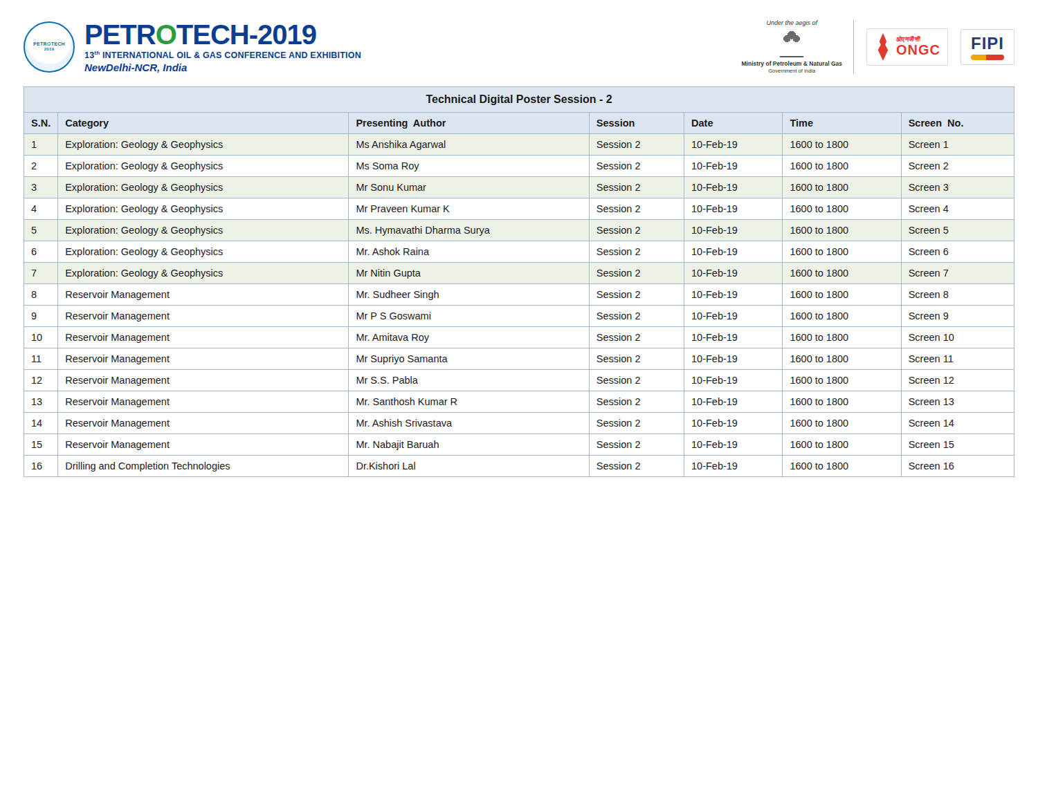PETROTECH 2019
PETROTECH-2019
13th INTERNATIONAL OIL & GAS CONFERENCE AND EXHIBITION
NewDelhi-NCR, India
Under the aegis of
Ministry of Petroleum & Natural Gas
Government of India
ओएनजीसी
ONGC
FIPI
Technical Digital Poster Session - 2
| S.N. | Category | Presenting Author | Session | Date | Time | Screen No. |
| --- | --- | --- | --- | --- | --- | --- |
| 1 | Exploration: Geology & Geophysics | Ms Anshika Agarwal | Session 2 | 10-Feb-19 | 1600 to 1800 | Screen 1 |
| 2 | Exploration: Geology & Geophysics | Ms Soma Roy | Session 2 | 10-Feb-19 | 1600 to 1800 | Screen 2 |
| 3 | Exploration: Geology & Geophysics | Mr Sonu Kumar | Session 2 | 10-Feb-19 | 1600 to 1800 | Screen 3 |
| 4 | Exploration: Geology & Geophysics | Mr Praveen Kumar K | Session 2 | 10-Feb-19 | 1600 to 1800 | Screen 4 |
| 5 | Exploration: Geology & Geophysics | Ms. Hymavathi Dharma Surya | Session 2 | 10-Feb-19 | 1600 to 1800 | Screen 5 |
| 6 | Exploration: Geology & Geophysics | Mr. Ashok Raina | Session 2 | 10-Feb-19 | 1600 to 1800 | Screen 6 |
| 7 | Exploration: Geology & Geophysics | Mr Nitin Gupta | Session 2 | 10-Feb-19 | 1600 to 1800 | Screen 7 |
| 8 | Reservoir Management | Mr. Sudheer Singh | Session 2 | 10-Feb-19 | 1600 to 1800 | Screen 8 |
| 9 | Reservoir Management | Mr P S Goswami | Session 2 | 10-Feb-19 | 1600 to 1800 | Screen 9 |
| 10 | Reservoir Management | Mr. Amitava Roy | Session 2 | 10-Feb-19 | 1600 to 1800 | Screen 10 |
| 11 | Reservoir Management | Mr Supriyo Samanta | Session 2 | 10-Feb-19 | 1600 to 1800 | Screen 11 |
| 12 | Reservoir Management | Mr S.S. Pabla | Session 2 | 10-Feb-19 | 1600 to 1800 | Screen 12 |
| 13 | Reservoir Management | Mr. Santhosh Kumar R | Session 2 | 10-Feb-19 | 1600 to 1800 | Screen 13 |
| 14 | Reservoir Management | Mr. Ashish Srivastava | Session 2 | 10-Feb-19 | 1600 to 1800 | Screen 14 |
| 15 | Reservoir Management | Mr. Nabajit Baruah | Session 2 | 10-Feb-19 | 1600 to 1800 | Screen 15 |
| 16 | Drilling and Completion Technologies | Dr.Kishori Lal | Session 2 | 10-Feb-19 | 1600 to 1800 | Screen 16 |